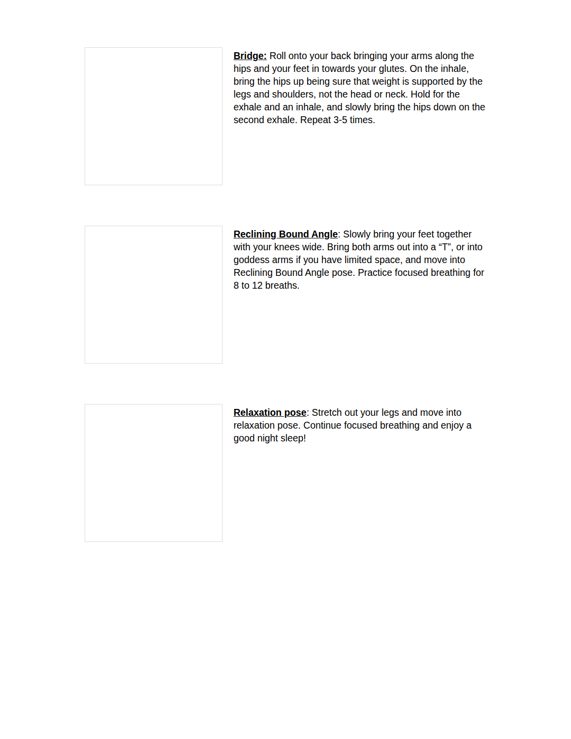Bridge: Roll onto your back bringing your arms along the hips and your feet in towards your glutes. On the inhale, bring the hips up being sure that weight is supported by the legs and shoulders, not the head or neck. Hold for the exhale and an inhale, and slowly bring the hips down on the second exhale. Repeat 3-5 times.
Reclining Bound Angle: Slowly bring your feet together with your knees wide. Bring both arms out into a “T”, or into goddess arms if you have limited space, and move into Reclining Bound Angle pose. Practice focused breathing for 8 to 12 breaths.
Relaxation pose: Stretch out your legs and move into relaxation pose. Continue focused breathing and enjoy a good night sleep!